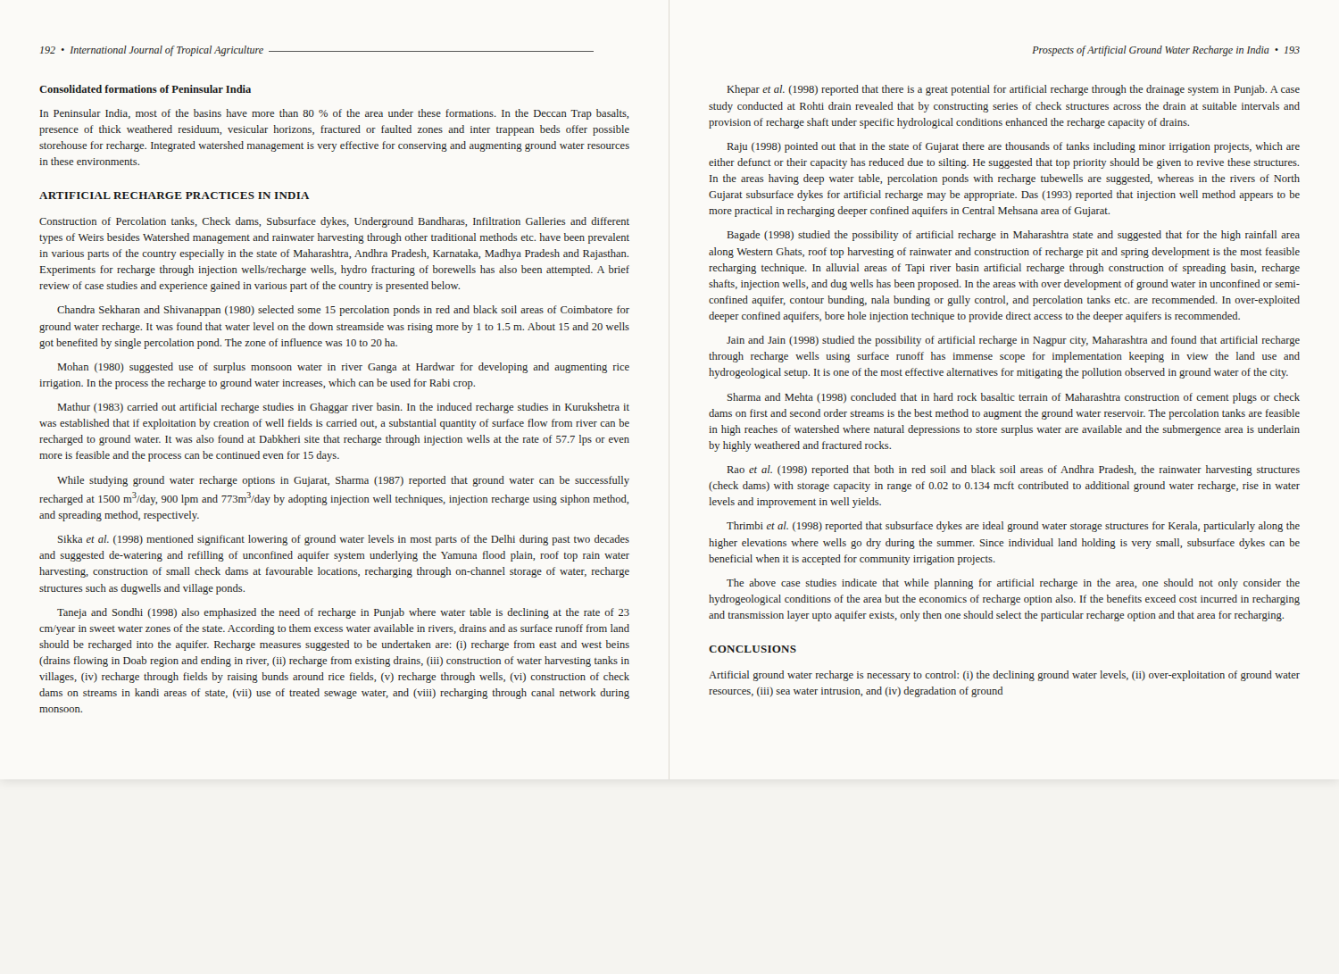192 • International Journal of Tropical Agriculture
Consolidated formations of Peninsular India
In Peninsular India, most of the basins have more than 80 % of the area under these formations. In the Deccan Trap basalts, presence of thick weathered residuum, vesicular horizons, fractured or faulted zones and inter trappean beds offer possible storehouse for recharge. Integrated watershed management is very effective for conserving and augmenting ground water resources in these environments.
ARTIFICIAL RECHARGE PRACTICES IN INDIA
Construction of Percolation tanks, Check dams, Subsurface dykes, Underground Bandharas, Infiltration Galleries and different types of Weirs besides Watershed management and rainwater harvesting through other traditional methods etc. have been prevalent in various parts of the country especially in the state of Maharashtra, Andhra Pradesh, Karnataka, Madhya Pradesh and Rajasthan. Experiments for recharge through injection wells/recharge wells, hydro fracturing of borewells has also been attempted. A brief review of case studies and experience gained in various part of the country is presented below.
Chandra Sekharan and Shivanappan (1980) selected some 15 percolation ponds in red and black soil areas of Coimbatore for ground water recharge. It was found that water level on the down streamside was rising more by 1 to 1.5 m. About 15 and 20 wells got benefited by single percolation pond. The zone of influence was 10 to 20 ha.
Mohan (1980) suggested use of surplus monsoon water in river Ganga at Hardwar for developing and augmenting rice irrigation. In the process the recharge to ground water increases, which can be used for Rabi crop.
Mathur (1983) carried out artificial recharge studies in Ghaggar river basin. In the induced recharge studies in Kurukshetra it was established that if exploitation by creation of well fields is carried out, a substantial quantity of surface flow from river can be recharged to ground water. It was also found at Dabkheri site that recharge through injection wells at the rate of 57.7 lps or even more is feasible and the process can be continued even for 15 days.
While studying ground water recharge options in Gujarat, Sharma (1987) reported that ground water can be successfully recharged at 1500 m3/day, 900 lpm and 773m3/day by adopting injection well techniques, injection recharge using siphon method, and spreading method, respectively.
Sikka et al. (1998) mentioned significant lowering of ground water levels in most parts of the Delhi during past two decades and suggested de-watering and refilling of unconfined aquifer system underlying the Yamuna flood plain, roof top rain water harvesting, construction of small check dams at favourable locations, recharging through on-channel storage of water, recharge structures such as dugwells and village ponds.
Taneja and Sondhi (1998) also emphasized the need of recharge in Punjab where water table is declining at the rate of 23 cm/year in sweet water zones of the state. According to them excess water available in rivers, drains and as surface runoff from land should be recharged into the aquifer. Recharge measures suggested to be undertaken are: (i) recharge from east and west beins (drains flowing in Doab region and ending in river, (ii) recharge from existing drains, (iii) construction of water harvesting tanks in villages, (iv) recharge through fields by raising bunds around rice fields, (v) recharge through wells, (vi) construction of check dams on streams in kandi areas of state, (vii) use of treated sewage water, and (viii) recharging through canal network during monsoon.
Prospects of Artificial Ground Water Recharge in India • 193
Khepar et al. (1998) reported that there is a great potential for artificial recharge through the drainage system in Punjab. A case study conducted at Rohti drain revealed that by constructing series of check structures across the drain at suitable intervals and provision of recharge shaft under specific hydrological conditions enhanced the recharge capacity of drains.
Raju (1998) pointed out that in the state of Gujarat there are thousands of tanks including minor irrigation projects, which are either defunct or their capacity has reduced due to silting. He suggested that top priority should be given to revive these structures. In the areas having deep water table, percolation ponds with recharge tubewells are suggested, whereas in the rivers of North Gujarat subsurface dykes for artificial recharge may be appropriate. Das (1993) reported that injection well method appears to be more practical in recharging deeper confined aquifers in Central Mehsana area of Gujarat.
Bagade (1998) studied the possibility of artificial recharge in Maharashtra state and suggested that for the high rainfall area along Western Ghats, roof top harvesting of rainwater and construction of recharge pit and spring development is the most feasible recharging technique. In alluvial areas of Tapi river basin artificial recharge through construction of spreading basin, recharge shafts, injection wells, and dug wells has been proposed. In the areas with over development of ground water in unconfined or semi-confined aquifer, contour bunding, nala bunding or gully control, and percolation tanks etc. are recommended. In over-exploited deeper confined aquifers, bore hole injection technique to provide direct access to the deeper aquifers is recommended.
Jain and Jain (1998) studied the possibility of artificial recharge in Nagpur city, Maharashtra and found that artificial recharge through recharge wells using surface runoff has immense scope for implementation keeping in view the land use and hydrogeological setup. It is one of the most effective alternatives for mitigating the pollution observed in ground water of the city.
Sharma and Mehta (1998) concluded that in hard rock basaltic terrain of Maharashtra construction of cement plugs or check dams on first and second order streams is the best method to augment the ground water reservoir. The percolation tanks are feasible in high reaches of watershed where natural depressions to store surplus water are available and the submergence area is underlain by highly weathered and fractured rocks.
Rao et al. (1998) reported that both in red soil and black soil areas of Andhra Pradesh, the rainwater harvesting structures (check dams) with storage capacity in range of 0.02 to 0.134 mcft contributed to additional ground water recharge, rise in water levels and improvement in well yields.
Thrimbi et al. (1998) reported that subsurface dykes are ideal ground water storage structures for Kerala, particularly along the higher elevations where wells go dry during the summer. Since individual land holding is very small, subsurface dykes can be beneficial when it is accepted for community irrigation projects.
The above case studies indicate that while planning for artificial recharge in the area, one should not only consider the hydrogeological conditions of the area but the economics of recharge option also. If the benefits exceed cost incurred in recharging and transmission layer upto aquifer exists, only then one should select the particular recharge option and that area for recharging.
CONCLUSIONS
Artificial ground water recharge is necessary to control: (i) the declining ground water levels, (ii) over-exploitation of ground water resources, (iii) sea water intrusion, and (iv) degradation of ground